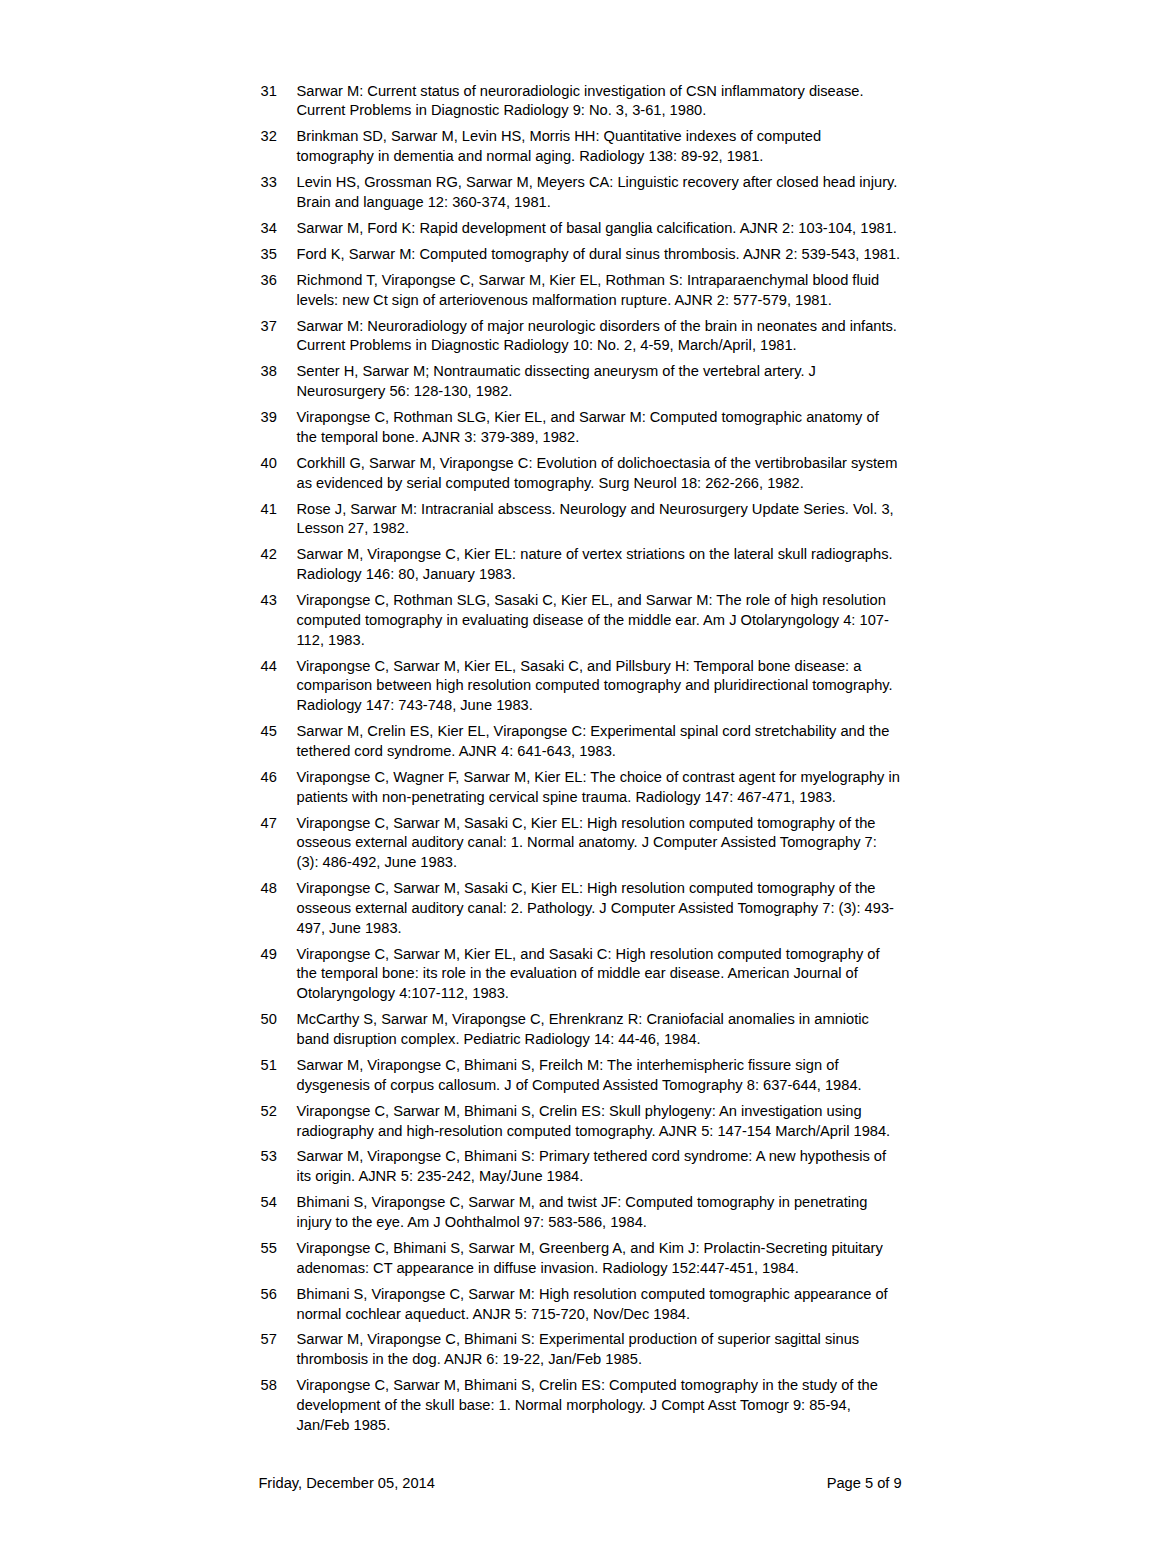31 Sarwar M: Current status of neuroradiologic investigation of CSN inflammatory disease. Current Problems in Diagnostic Radiology 9: No. 3, 3-61, 1980.
32 Brinkman SD, Sarwar M, Levin HS, Morris HH: Quantitative indexes of computed tomography in dementia and normal aging. Radiology 138: 89-92, 1981.
33 Levin HS, Grossman RG, Sarwar M, Meyers CA: Linguistic recovery after closed head injury. Brain and language 12: 360-374, 1981.
34 Sarwar M, Ford K: Rapid development of basal ganglia calcification. AJNR 2: 103-104, 1981.
35 Ford K, Sarwar M: Computed tomography of dural sinus thrombosis. AJNR 2: 539-543, 1981.
36 Richmond T, Virapongse C, Sarwar M, Kier EL, Rothman S: Intraparaenchymal blood fluid levels: new Ct sign of arteriovenous malformation rupture. AJNR 2: 577-579, 1981.
37 Sarwar M: Neuroradiology of major neurologic disorders of the brain in neonates and infants. Current Problems in Diagnostic Radiology 10: No. 2, 4-59, March/April, 1981.
38 Senter H, Sarwar M; Nontraumatic dissecting aneurysm of the vertebral artery. J Neurosurgery 56: 128-130, 1982.
39 Virapongse C, Rothman SLG, Kier EL, and Sarwar M: Computed tomographic anatomy of the temporal bone. AJNR 3: 379-389, 1982.
40 Corkhill G, Sarwar M, Virapongse C: Evolution of dolichoectasia of the vertibrobasilar system as evidenced by serial computed tomography. Surg Neurol 18: 262-266, 1982.
41 Rose J, Sarwar M: Intracranial abscess. Neurology and Neurosurgery Update Series. Vol. 3, Lesson 27, 1982.
42 Sarwar M, Virapongse C, Kier EL: nature of vertex striations on the lateral skull radiographs. Radiology 146: 80, January 1983.
43 Virapongse C, Rothman SLG, Sasaki C, Kier EL, and Sarwar M: The role of high resolution computed tomography in evaluating disease of the middle ear. Am J Otolaryngology 4: 107-112, 1983.
44 Virapongse C, Sarwar M, Kier EL, Sasaki C, and Pillsbury H: Temporal bone disease: a comparison between high resolution computed tomography and pluridirectional tomography. Radiology 147: 743-748, June 1983.
45 Sarwar M, Crelin ES, Kier EL, Virapongse C: Experimental spinal cord stretchability and the tethered cord syndrome. AJNR 4: 641-643, 1983.
46 Virapongse C, Wagner F, Sarwar M, Kier EL: The choice of contrast agent for myelography in patients with non-penetrating cervical spine trauma. Radiology 147: 467-471, 1983.
47 Virapongse C, Sarwar M, Sasaki C, Kier EL: High resolution computed tomography of the osseous external auditory canal: 1. Normal anatomy. J Computer Assisted Tomography 7: (3): 486-492, June 1983.
48 Virapongse C, Sarwar M, Sasaki C, Kier EL: High resolution computed tomography of the osseous external auditory canal: 2. Pathology. J Computer Assisted Tomography 7: (3): 493-497, June 1983.
49 Virapongse C, Sarwar M, Kier EL, and Sasaki C: High resolution computed tomography of the temporal bone: its role in the evaluation of middle ear disease. American Journal of Otolaryngology 4:107-112, 1983.
50 McCarthy S, Sarwar M, Virapongse C, Ehrenkranz R: Craniofacial anomalies in amniotic band disruption complex. Pediatric Radiology 14: 44-46, 1984.
51 Sarwar M, Virapongse C, Bhimani S, Freilch M: The interhemispheric fissure sign of dysgenesis of corpus callosum. J of Computed Assisted Tomography 8: 637-644, 1984.
52 Virapongse C, Sarwar M, Bhimani S, Crelin ES: Skull phylogeny: An investigation using radiography and high-resolution computed tomography. AJNR 5: 147-154 March/April 1984.
53 Sarwar M, Virapongse C, Bhimani S: Primary tethered cord syndrome: A new hypothesis of its origin. AJNR 5: 235-242, May/June 1984.
54 Bhimani S, Virapongse C, Sarwar M, and twist JF: Computed tomography in penetrating injury to the eye. Am J Oohthalmol 97: 583-586, 1984.
55 Virapongse C, Bhimani S, Sarwar M, Greenberg A, and Kim J: Prolactin-Secreting pituitary adenomas: CT appearance in diffuse invasion. Radiology 152:447-451, 1984.
56 Bhimani S, Virapongse C, Sarwar M: High resolution computed tomographic appearance of normal cochlear aqueduct. ANJR 5: 715-720, Nov/Dec 1984.
57 Sarwar M, Virapongse C, Bhimani S: Experimental production of superior sagittal sinus thrombosis in the dog. ANJR 6: 19-22, Jan/Feb 1985.
58 Virapongse C, Sarwar M, Bhimani S, Crelin ES: Computed tomography in the study of the development of the skull base: 1. Normal morphology. J Compt Asst Tomogr 9: 85-94, Jan/Feb 1985.
Friday, December 05, 2014 Page 5 of 9